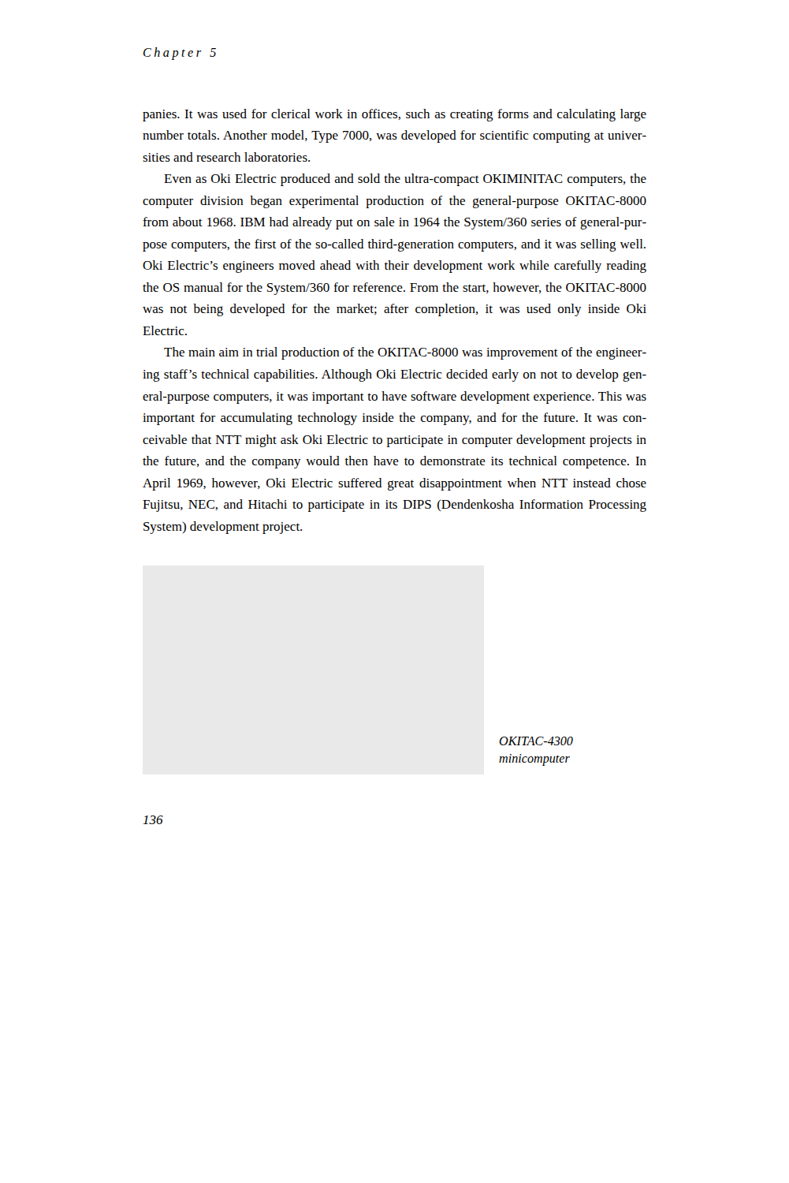Chapter 5
panies. It was used for clerical work in offices, such as creating forms and calculating large number totals. Another model, Type 7000, was developed for scientific computing at universities and research laboratories.
Even as Oki Electric produced and sold the ultra-compact OKIMINITAC computers, the computer division began experimental production of the general-purpose OKITAC-8000 from about 1968. IBM had already put on sale in 1964 the System/360 series of general-purpose computers, the first of the so-called third-generation computers, and it was selling well. Oki Electric’s engineers moved ahead with their development work while carefully reading the OS manual for the System/360 for reference. From the start, however, the OKITAC-8000 was not being developed for the market; after completion, it was used only inside Oki Electric.
The main aim in trial production of the OKITAC-8000 was improvement of the engineering staff’s technical capabilities. Although Oki Electric decided early on not to develop general-purpose computers, it was important to have software development experience. This was important for accumulating technology inside the company, and for the future. It was conceivable that NTT might ask Oki Electric to participate in computer development projects in the future, and the company would then have to demonstrate its technical competence. In April 1969, however, Oki Electric suffered great disappointment when NTT instead chose Fujitsu, NEC, and Hitachi to participate in its DIPS (Dendenkosha Information Processing System) development project.
OKITAC-4300
minicomputer
136